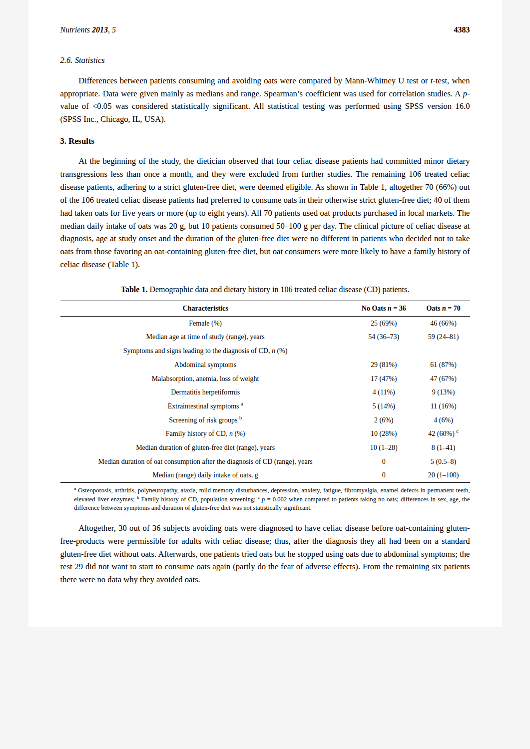Nutrients 2013, 5 4383
2.6. Statistics
Differences between patients consuming and avoiding oats were compared by Mann-Whitney U test or t-test, when appropriate. Data were given mainly as medians and range. Spearman’s coefficient was used for correlation studies. A p-value of <0.05 was considered statistically significant. All statistical testing was performed using SPSS version 16.0 (SPSS Inc., Chicago, IL, USA).
3. Results
At the beginning of the study, the dietician observed that four celiac disease patients had committed minor dietary transgressions less than once a month, and they were excluded from further studies. The remaining 106 treated celiac disease patients, adhering to a strict gluten-free diet, were deemed eligible. As shown in Table 1, altogether 70 (66%) out of the 106 treated celiac disease patients had preferred to consume oats in their otherwise strict gluten-free diet; 40 of them had taken oats for five years or more (up to eight years). All 70 patients used oat products purchased in local markets. The median daily intake of oats was 20 g, but 10 patients consumed 50–100 g per day. The clinical picture of celiac disease at diagnosis, age at study onset and the duration of the gluten-free diet were no different in patients who decided not to take oats from those favoring an oat-containing gluten-free diet, but oat consumers were more likely to have a family history of celiac disease (Table 1).
Table 1. Demographic data and dietary history in 106 treated celiac disease (CD) patients.
| Characteristics | No Oats n = 36 | Oats n = 70 |
| --- | --- | --- |
| Female (%) | 25 (69%) | 46 (66%) |
| Median age at time of study (range), years | 54 (36–73) | 59 (24–81) |
| Symptoms and signs leading to the diagnosis of CD, n (%) | | |
| Abdominal symptoms | 29 (81%) | 61 (87%) |
| Malabsorption, anemia, loss of weight | 17 (47%) | 47 (67%) |
| Dermatitis herpetiformis | 4 (11%) | 9 (13%) |
| Extraintestinal symptoms a | 5 (14%) | 11 (16%) |
| Screening of risk groups b | 2 (6%) | 4 (6%) |
| Family history of CD, n (%) | 10 (28%) | 42 (60%) c |
| Median duration of gluten-free diet (range), years | 10 (1–28) | 8 (1–41) |
| Median duration of oat consumption after the diagnosis of CD (range), years | 0 | 5 (0.5–8) |
| Median (range) daily intake of oats, g | 0 | 20 (1–100) |
a Osteoporosis, arthritis, polyneuropathy, ataxia, mild memory disturbances, depression, anxiety, fatigue, fibromyalgia, enamel defects in permanent teeth, elevated liver enzymes; b Family history of CD, population screening; c p = 0.002 when compared to patients taking no oats; differences in sex, age, the difference between symptoms and duration of gluten-free diet was not statistically significant.
Altogether, 30 out of 36 subjects avoiding oats were diagnosed to have celiac disease before oat-containing gluten-free-products were permissible for adults with celiac disease; thus, after the diagnosis they all had been on a standard gluten-free diet without oats. Afterwards, one patients tried oats but he stopped using oats due to abdominal symptoms; the rest 29 did not want to start to consume oats again (partly do the fear of adverse effects). From the remaining six patients there were no data why they avoided oats.